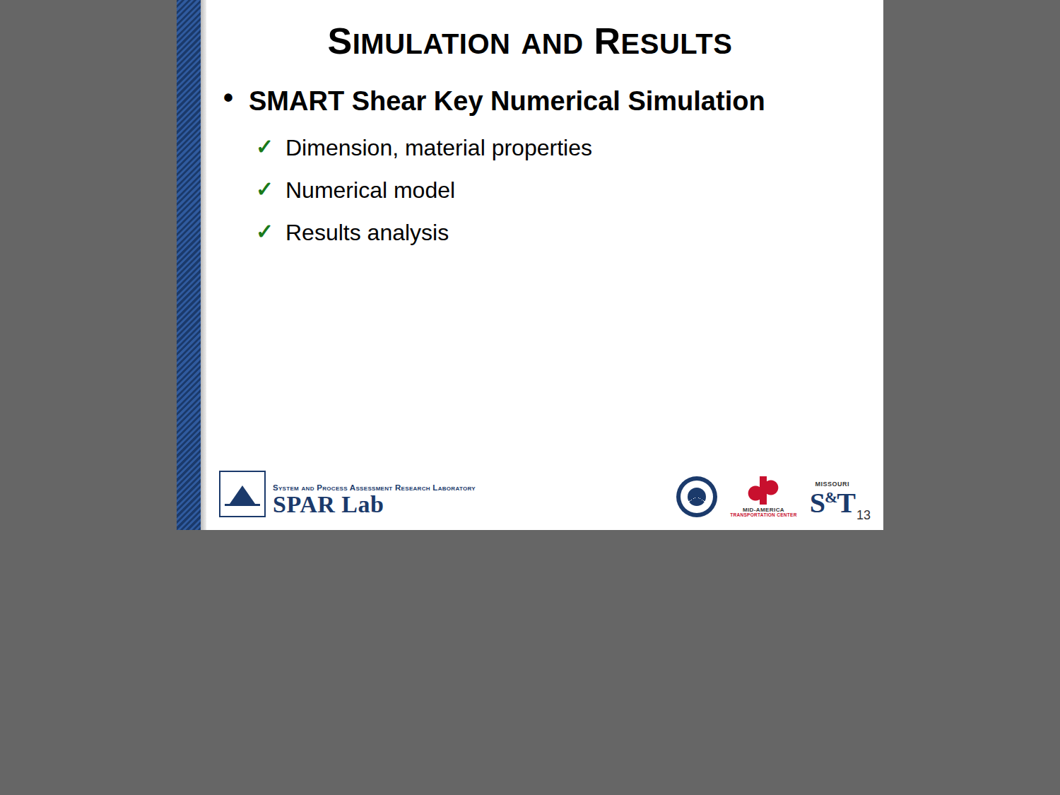SIMULATION AND RESULTS
SMART Shear Key Numerical Simulation
Dimension, material properties
Numerical model
Results analysis
System and Process Assessment Research Laboratory
SPAR Lab
MID-AMERICA
TRANSPORTATION CENTER
MISSOURI
S&T
13